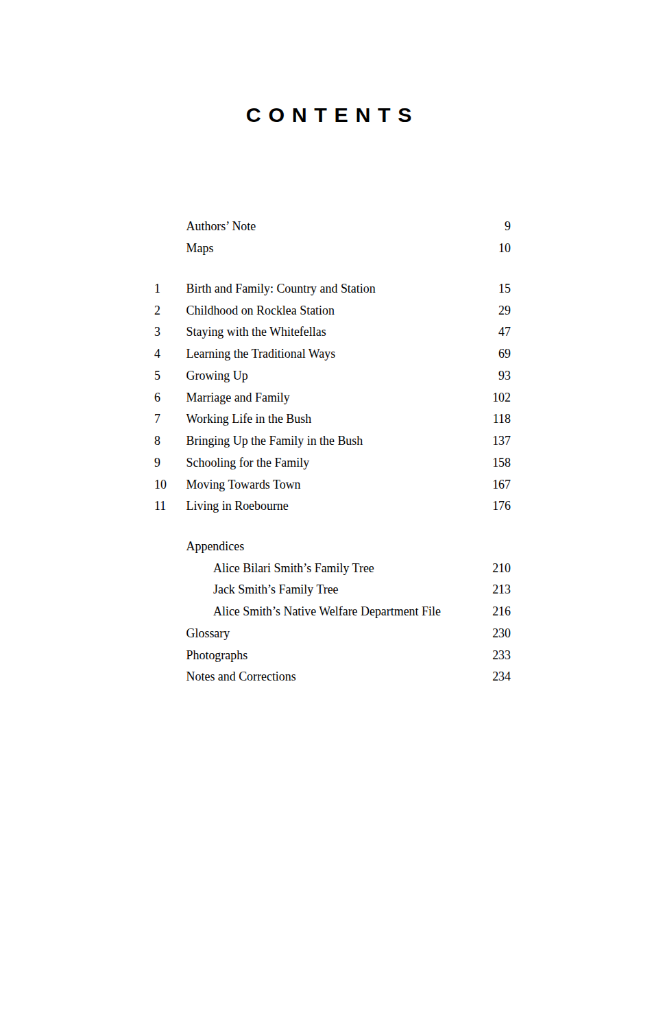CONTENTS
| | Authors’ Note | 9 |
| | Maps | 10 |
| 1 | Birth and Family: Country and Station | 15 |
| 2 | Childhood on Rocklea Station | 29 |
| 3 | Staying with the Whitefellas | 47 |
| 4 | Learning the Traditional Ways | 69 |
| 5 | Growing Up | 93 |
| 6 | Marriage and Family | 102 |
| 7 | Working Life in the Bush | 118 |
| 8 | Bringing Up the Family in the Bush | 137 |
| 9 | Schooling for the Family | 158 |
| 10 | Moving Towards Town | 167 |
| 11 | Living in Roebourne | 176 |
| | Appendices | |
| | Alice Bilari Smith’s Family Tree | 210 |
| | Jack Smith’s Family Tree | 213 |
| | Alice Smith’s Native Welfare Department File | 216 |
| | Glossary | 230 |
| | Photographs | 233 |
| | Notes and Corrections | 234 |